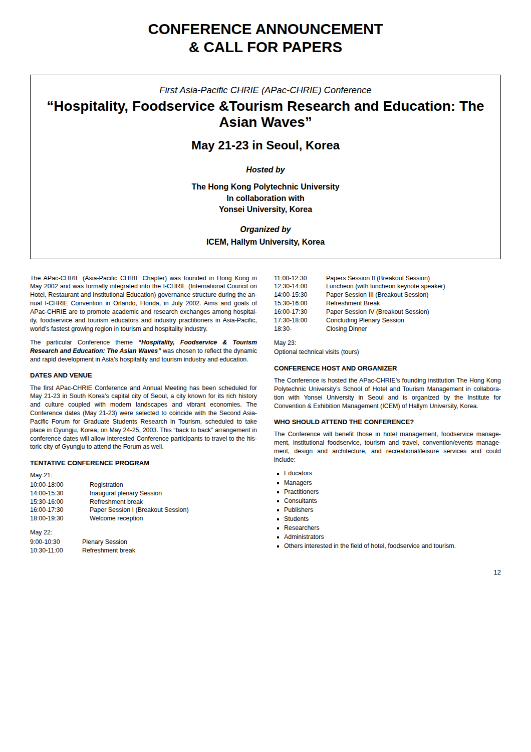CONFERENCE ANNOUNCEMENT
& CALL FOR PAPERS
First Asia-Pacific CHRIE (APac-CHRIE) Conference
“Hospitality, Foodservice &Tourism Research and Education: The Asian Waves”
May 21-23 in Seoul, Korea
Hosted by
The Hong Kong Polytechnic University
In collaboration with
Yonsei University, Korea
Organized by
ICEM, Hallym University, Korea
The APac-CHRIE (Asia-Pacific CHRIE Chapter) was founded in Hong Kong in May 2002 and was formally integrated into the I-CHRIE (International Council on Hotel, Restaurant and Institutional Education) governance structure during the annual I-CHRIE Convention in Orlando, Florida, in July 2002. Aims and goals of APac-CHRIE are to promote academic and research exchanges among hospitality, foodservice and tourism educators and industry practitioners in Asia-Pacific, world’s fastest growing region in tourism and hospitality industry.
The particular Conference theme “Hospitality, Foodservice & Tourism Research and Education: The Asian Waves” was chosen to reflect the dynamic and rapid development in Asia’s hospitality and tourism industry and education.
DATES AND VENUE
The first APac-CHRIE Conference and Annual Meeting has been scheduled for May 21-23 in South Korea’s capital city of Seoul, a city known for its rich history and culture coupled with modern landscapes and vibrant economies. The Conference dates (May 21-23) were selected to coincide with the Second Asia-Pacific Forum for Graduate Students Research in Tourism, scheduled to take place in Gyungju, Korea, on May 24-25, 2003. This “back to back” arrangement in conference dates will allow interested Conference participants to travel to the historic city of Gyungju to attend the Forum as well.
TENTATIVE CONFERENCE PROGRAM
May 21:
| 10:00-18:00 | Registration |
| 14:00-15:30 | Inaugural plenary Session |
| 15:30-16:00 | Refreshment break |
| 16:00-17:30 | Paper Session I (Breakout Session) |
| 18:00-19:30 | Welcome reception |
May 22:
| 9:00-10:30 | Plenary Session |
| 10:30-11:00 | Refreshment break |
| 11:00-12:30 | Papers Session II (Breakout Session) |
| 12:30-14:00 | Luncheon (with luncheon keynote speaker) |
| 14:00-15:30 | Paper Session III (Breakout Session) |
| 15:30-16:00 | Refreshment Break |
| 16:00-17:30 | Paper Session IV (Breakout Session) |
| 17:30-18:00 | Concluding Plenary Session |
| 18:30- | Closing Dinner |
May 23:
Optional technical visits (tours)
CONFERENCE HOST AND ORGANIZER
The Conference is hosted the APac-CHRIE’s founding institution The Hong Kong Polytechnic University’s School of Hotel and Tourism Management in collaboration with Yonsei University in Seoul and is organized by the Institute for Convention & Exhibition Management (ICEM) of Hallym University, Korea.
WHO SHOULD ATTEND THE CONFERENCE?
The Conference will benefit those in hotel management, foodservice management, institutional foodservice, tourism and travel, convention/events management, design and architecture, and recreational/leisure services and could include:
Educators
Managers
Practitioners
Consultants
Publishers
Students
Researchers
Administrators
Others interested in the field of hotel, foodservice and tourism.
12